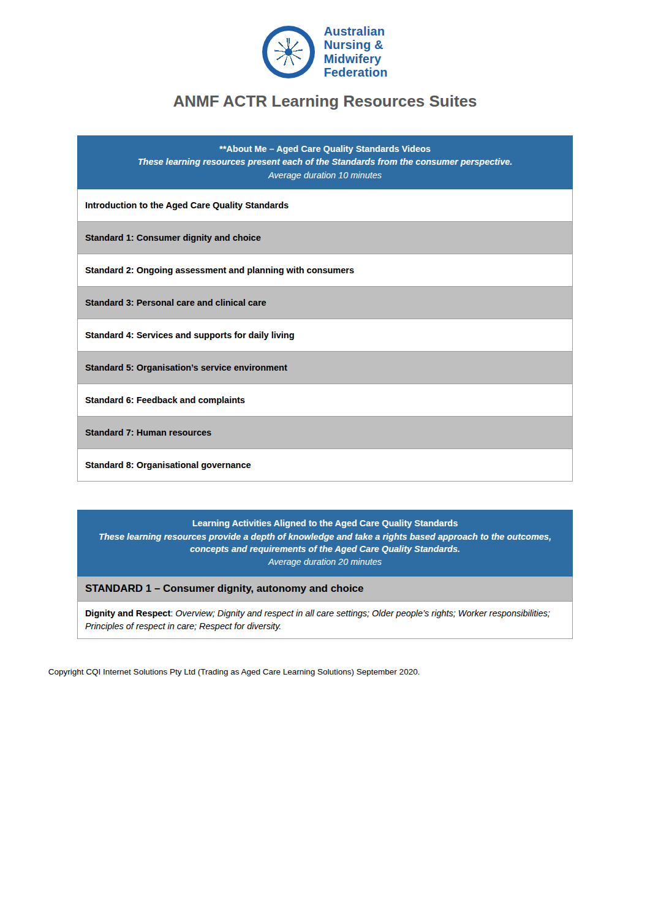Australian
Nursing &
Midwifery
Federation
ANMF ACTR Learning Resources Suites
| **About Me – Aged Care Quality Standards Videos These learning resources present each of the Standards from the consumer perspective. Average duration 10 minutes |
| Introduction to the Aged Care Quality Standards |
| Standard 1: Consumer dignity and choice |
| Standard 2: Ongoing assessment and planning with consumers |
| Standard 3: Personal care and clinical care |
| Standard 4: Services and supports for daily living |
| Standard 5: Organisation’s service environment |
| Standard 6: Feedback and complaints |
| Standard 7: Human resources |
| Standard 8: Organisational governance |
| Learning Activities Aligned to the Aged Care Quality Standards These learning resources provide a depth of knowledge and take a rights based approach to the outcomes, concepts and requirements of the Aged Care Quality Standards. Average duration 20 minutes |
| STANDARD 1 – Consumer dignity, autonomy and choice |
| Dignity and Respect : Overview; Dignity and respect in all care settings; Older people’s rights; Worker responsibilities; Principles of respect in care; Respect for diversity. |
Copyright CQI Internet Solutions Pty Ltd (Trading as Aged Care Learning Solutions) September 2020.